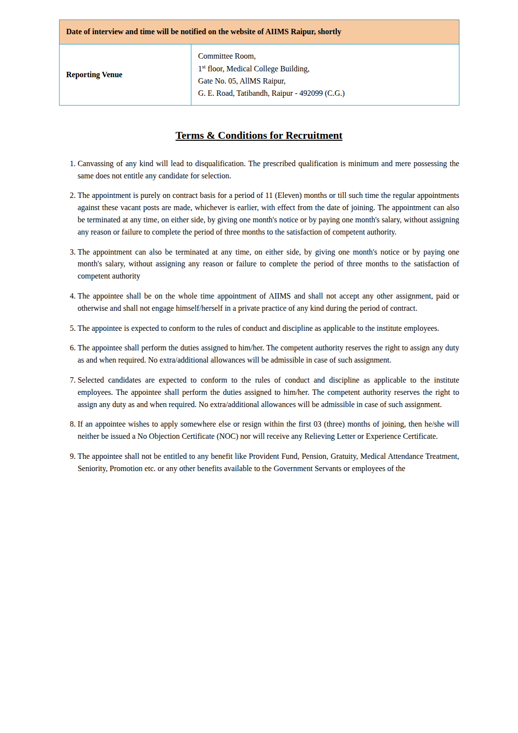| Date of interview and time will be notified on the website of AIIMS Raipur, shortly |
| Reporting Venue | Committee Room, 1 st floor, Medical College Building, Gate No. 05, AllMS Raipur, G. E. Road, Tatibandh, Raipur - 492099 (C.G.) |
Terms & Conditions for Recruitment
Canvassing of any kind will lead to disqualification. The prescribed qualification is minimum and mere possessing the same does not entitle any candidate for selection.
The appointment is purely on contract basis for a period of 11 (Eleven) months or till such time the regular appointments against these vacant posts are made, whichever is earlier, with effect from the date of joining. The appointment can also be terminated at any time, on either side, by giving one month's notice or by paying one month's salary, without assigning any reason or failure to complete the period of three months to the satisfaction of competent authority.
The appointment can also be terminated at any time, on either side, by giving one month's notice or by paying one month's salary, without assigning any reason or failure to complete the period of three months to the satisfaction of competent authority
The appointee shall be on the whole time appointment of AIIMS and shall not accept any other assignment, paid or otherwise and shall not engage himself/herself in a private practice of any kind during the period of contract.
The appointee is expected to conform to the rules of conduct and discipline as applicable to the institute employees.
The appointee shall perform the duties assigned to him/her. The competent authority reserves the right to assign any duty as and when required. No extra/additional allowances will be admissible in case of such assignment.
Selected candidates are expected to conform to the rules of conduct and discipline as applicable to the institute employees. The appointee shall perform the duties assigned to him/her. The competent authority reserves the right to assign any duty as and when required. No extra/additional allowances will be admissible in case of such assignment.
If an appointee wishes to apply somewhere else or resign within the first 03 (three) months of joining, then he/she will neither be issued a No Objection Certificate (NOC) nor will receive any Relieving Letter or Experience Certificate.
The appointee shall not be entitled to any benefit like Provident Fund, Pension, Gratuity, Medical Attendance Treatment, Seniority, Promotion etc. or any other benefits available to the Government Servants or employees of the